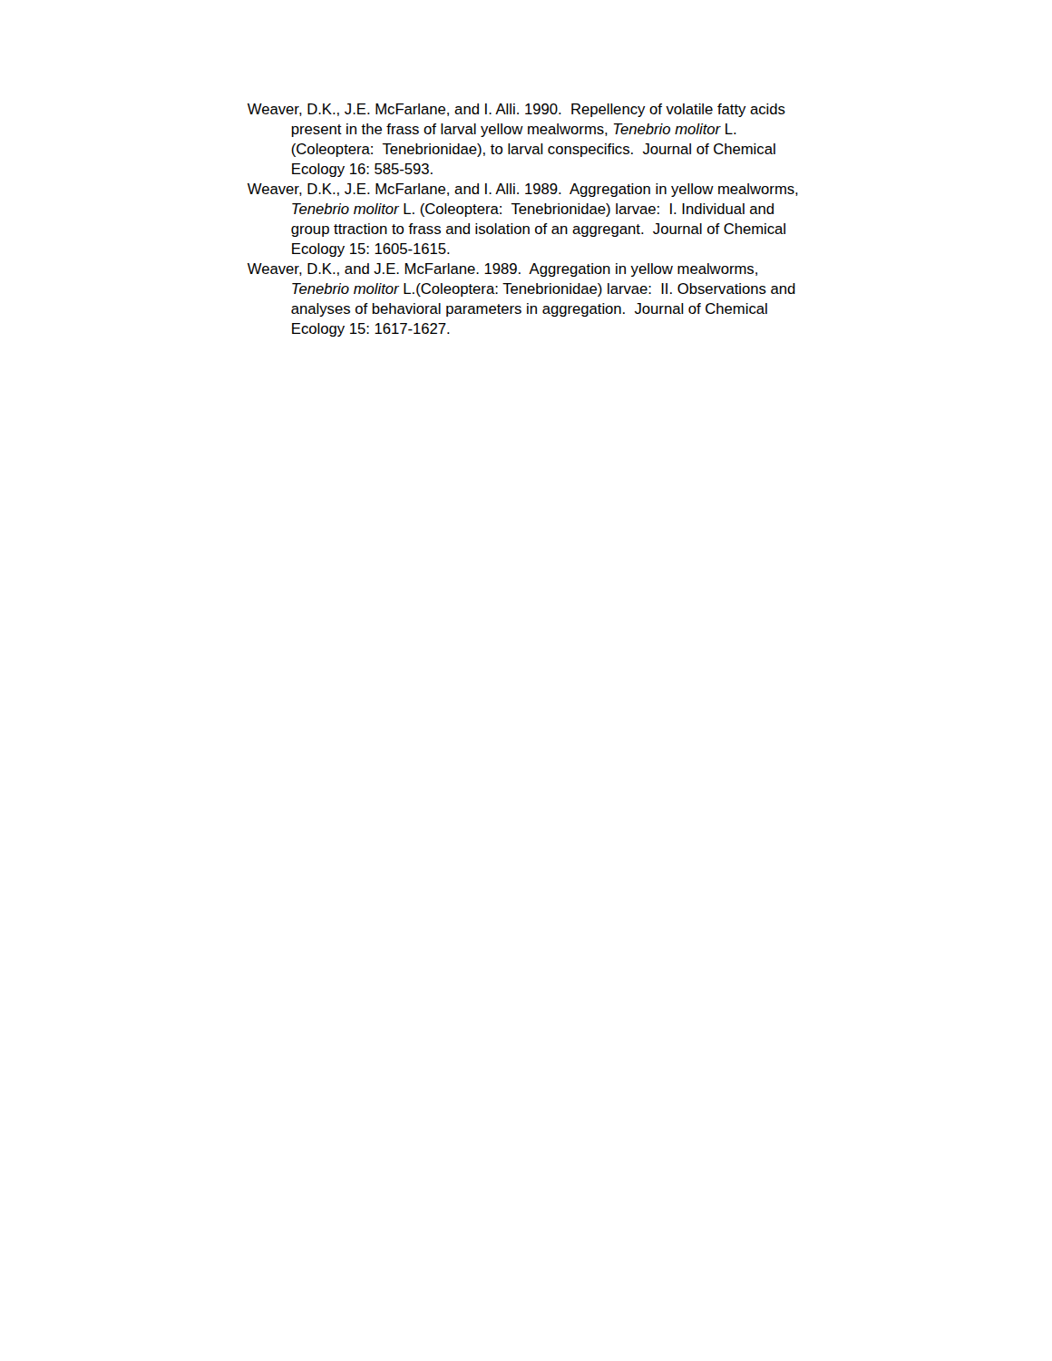Weaver, D.K., J.E. McFarlane, and I. Alli. 1990. Repellency of volatile fatty acids present in the frass of larval yellow mealworms, Tenebrio molitor L. (Coleoptera: Tenebrionidae), to larval conspecifics. Journal of Chemical Ecology 16: 585-593.
Weaver, D.K., J.E. McFarlane, and I. Alli. 1989. Aggregation in yellow mealworms, Tenebrio molitor L. (Coleoptera: Tenebrionidae) larvae: I. Individual and group ttraction to frass and isolation of an aggregant. Journal of Chemical Ecology 15: 1605-1615.
Weaver, D.K., and J.E. McFarlane. 1989. Aggregation in yellow mealworms, Tenebrio molitor L.(Coleoptera: Tenebrionidae) larvae: II. Observations and analyses of behavioral parameters in aggregation. Journal of Chemical Ecology 15: 1617-1627.